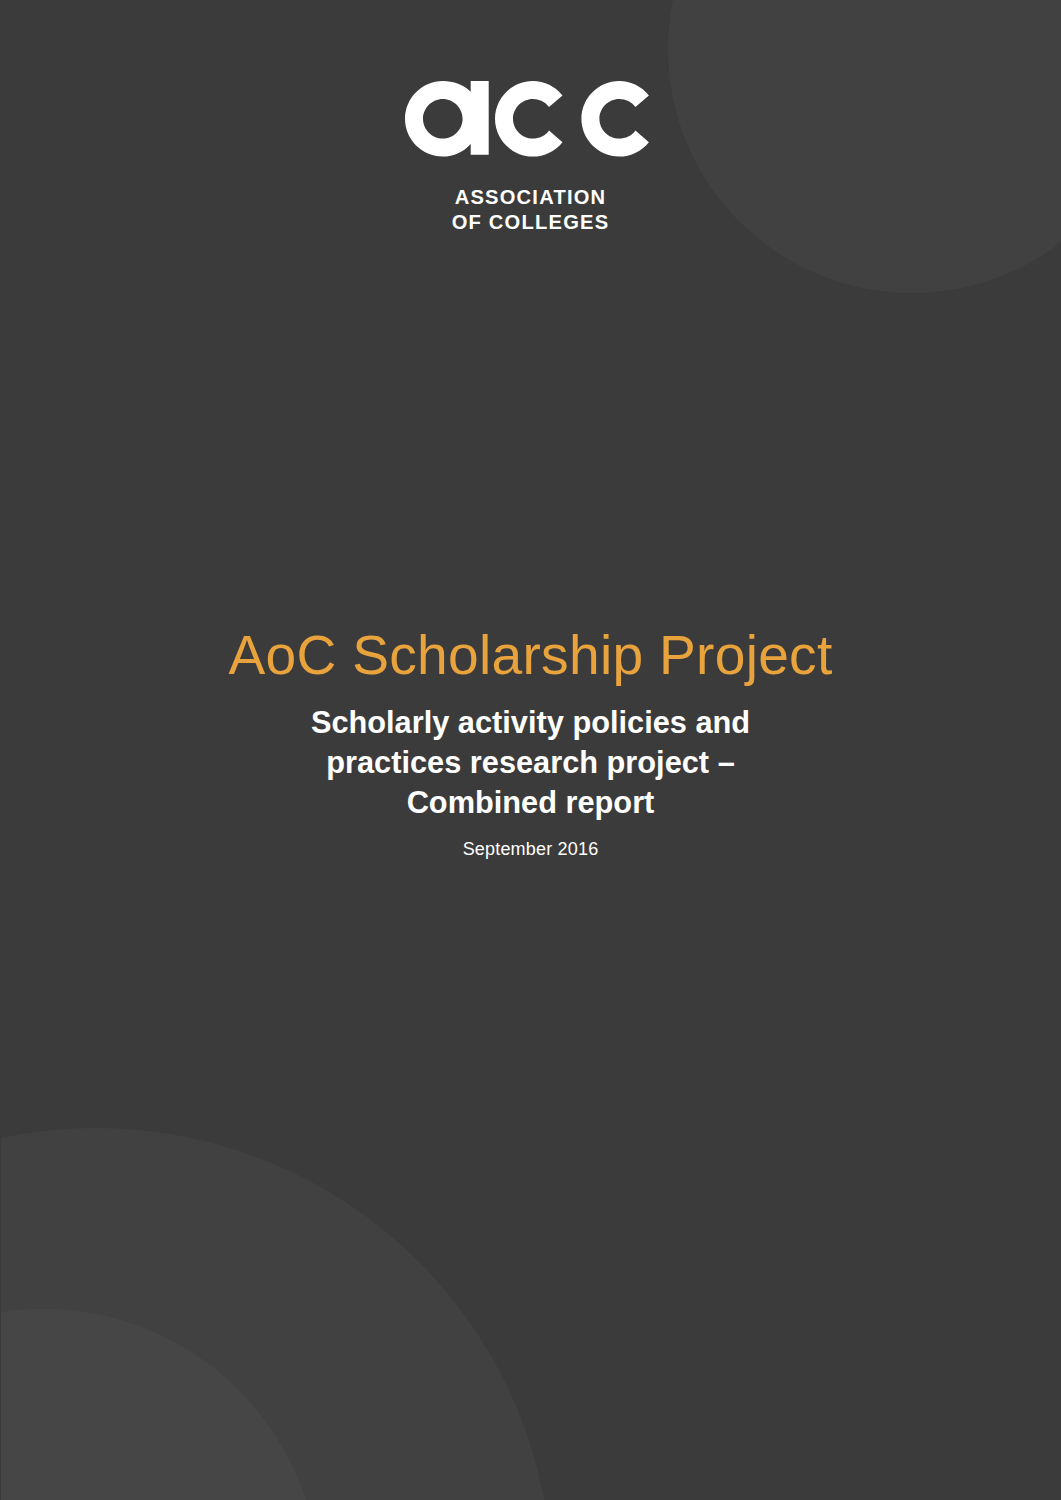Association of Colleges
Association
of Colleges
AoC Scholarship Project
Scholarly activity policies and practices research project – Combined report
September 2016